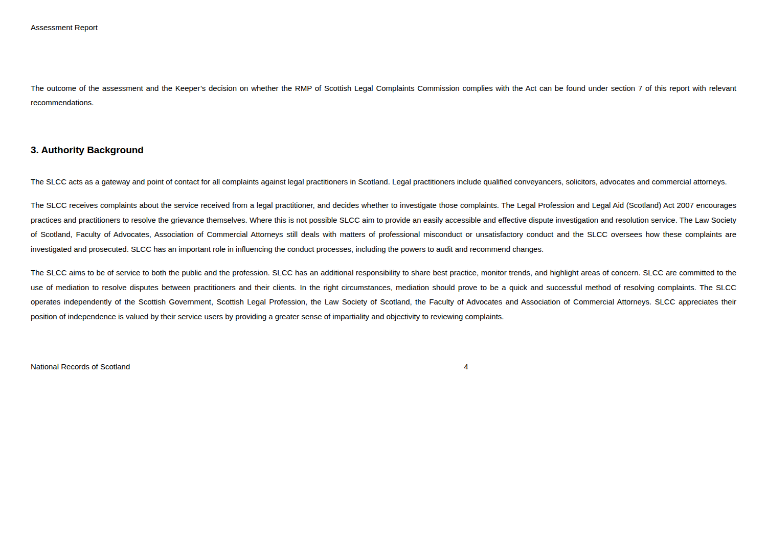Assessment Report
The outcome of the assessment and the Keeper’s decision on whether the RMP of Scottish Legal Complaints Commission complies with the Act can be found under section 7 of this report with relevant recommendations.
3. Authority Background
The SLCC acts as a gateway and point of contact for all complaints against legal practitioners in Scotland. Legal practitioners include qualified conveyancers, solicitors, advocates and commercial attorneys.
The SLCC receives complaints about the service received from a legal practitioner, and decides whether to investigate those complaints. The Legal Profession and Legal Aid (Scotland) Act 2007 encourages practices and practitioners to resolve the grievance themselves. Where this is not possible SLCC aim to provide an easily accessible and effective dispute investigation and resolution service. The Law Society of Scotland, Faculty of Advocates, Association of Commercial Attorneys still deals with matters of professional misconduct or unsatisfactory conduct and the SLCC oversees how these complaints are investigated and prosecuted. SLCC has an important role in influencing the conduct processes, including the powers to audit and recommend changes.
The SLCC aims to be of service to both the public and the profession. SLCC has an additional responsibility to share best practice, monitor trends, and highlight areas of concern. SLCC are committed to the use of mediation to resolve disputes between practitioners and their clients. In the right circumstances, mediation should prove to be a quick and successful method of resolving complaints. The SLCC operates independently of the Scottish Government, Scottish Legal Profession, the Law Society of Scotland, the Faculty of Advocates and Association of Commercial Attorneys. SLCC appreciates their position of independence is valued by their service users by providing a greater sense of impartiality and objectivity to reviewing complaints.
National Records of Scotland 4